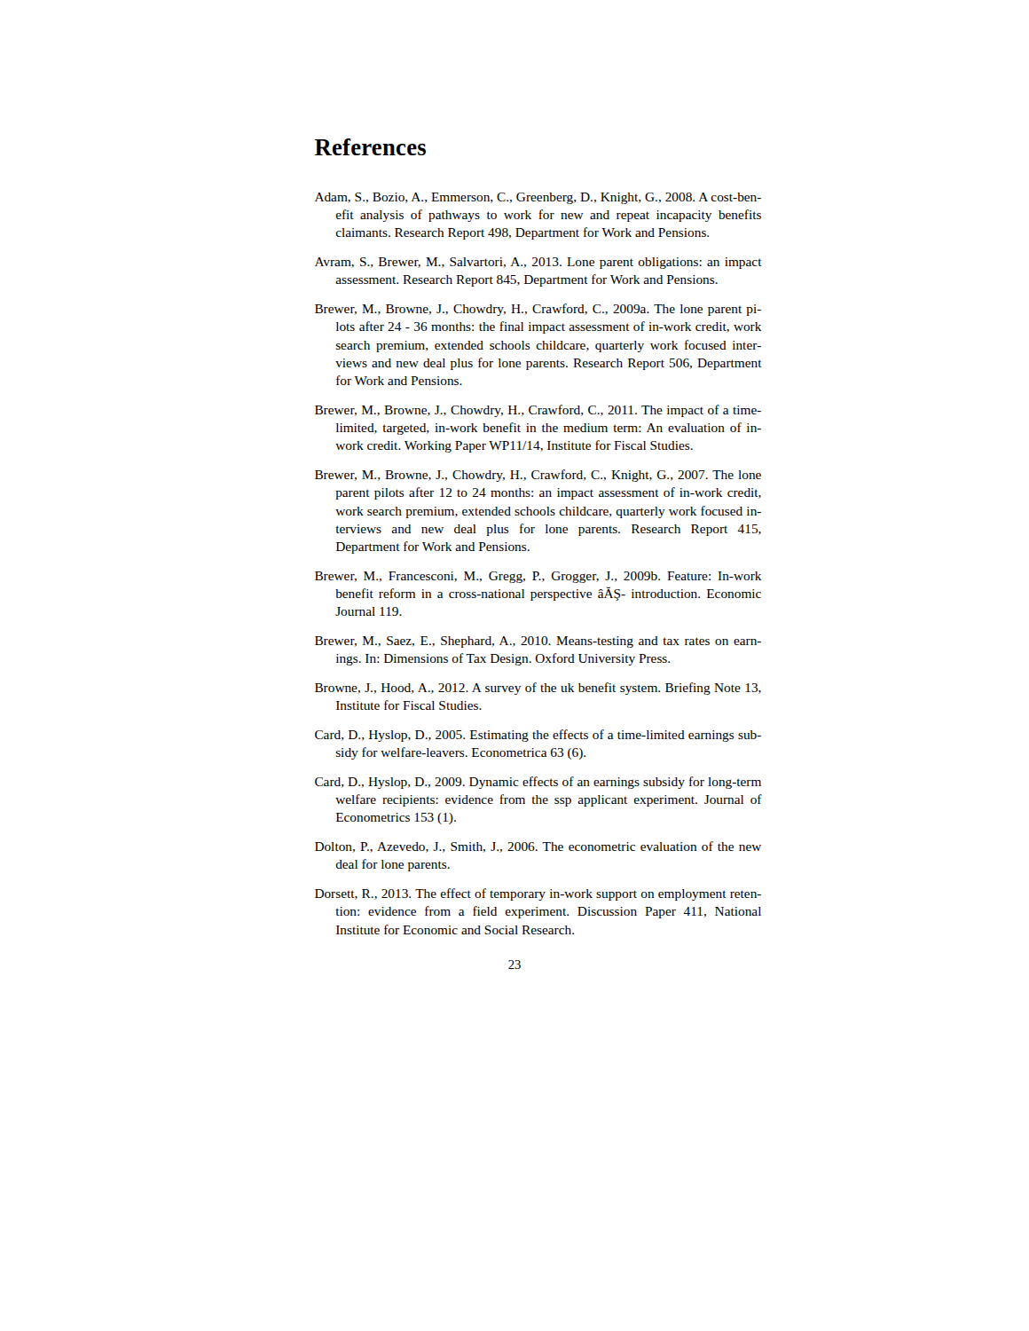References
Adam, S., Bozio, A., Emmerson, C., Greenberg, D., Knight, G., 2008. A cost-benefit analysis of pathways to work for new and repeat incapacity benefits claimants. Research Report 498, Department for Work and Pensions.
Avram, S., Brewer, M., Salvartori, A., 2013. Lone parent obligations: an impact assessment. Research Report 845, Department for Work and Pensions.
Brewer, M., Browne, J., Chowdry, H., Crawford, C., 2009a. The lone parent pilots after 24 - 36 months: the final impact assessment of in-work credit, work search premium, extended schools childcare, quarterly work focused interviews and new deal plus for lone parents. Research Report 506, Department for Work and Pensions.
Brewer, M., Browne, J., Chowdry, H., Crawford, C., 2011. The impact of a time-limited, targeted, in-work benefit in the medium term: An evaluation of in-work credit. Working Paper WP11/14, Institute for Fiscal Studies.
Brewer, M., Browne, J., Chowdry, H., Crawford, C., Knight, G., 2007. The lone parent pilots after 12 to 24 months: an impact assessment of in-work credit, work search premium, extended schools childcare, quarterly work focused interviews and new deal plus for lone parents. Research Report 415, Department for Work and Pensions.
Brewer, M., Francesconi, M., Gregg, P., Grogger, J., 2009b. Feature: In-work benefit reform in a cross-national perspective âĂŞ- introduction. Economic Journal 119.
Brewer, M., Saez, E., Shephard, A., 2010. Means-testing and tax rates on earnings. In: Dimensions of Tax Design. Oxford University Press.
Browne, J., Hood, A., 2012. A survey of the uk benefit system. Briefing Note 13, Institute for Fiscal Studies.
Card, D., Hyslop, D., 2005. Estimating the effects of a time-limited earnings subsidy for welfare-leavers. Econometrica 63 (6).
Card, D., Hyslop, D., 2009. Dynamic effects of an earnings subsidy for long-term welfare recipients: evidence from the ssp applicant experiment. Journal of Econometrics 153 (1).
Dolton, P., Azevedo, J., Smith, J., 2006. The econometric evaluation of the new deal for lone parents.
Dorsett, R., 2013. The effect of temporary in-work support on employment retention: evidence from a field experiment. Discussion Paper 411, National Institute for Economic and Social Research.
23